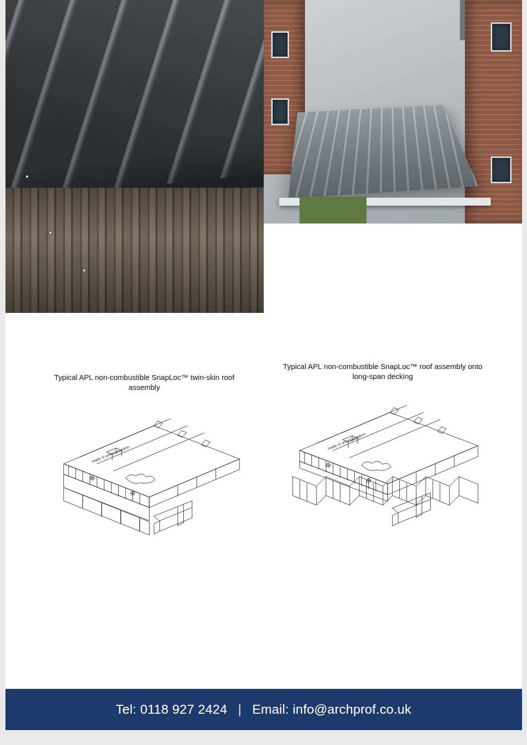Typical APL non-combustible SnapLoc™ twin-skin roof assembly
made in united kingdom
Typical APL non-combustible SnapLoc™ roof assembly onto long-span decking
made in united kingdom
Tel: 0118 927 2424 | Email: info@archprof.co.uk